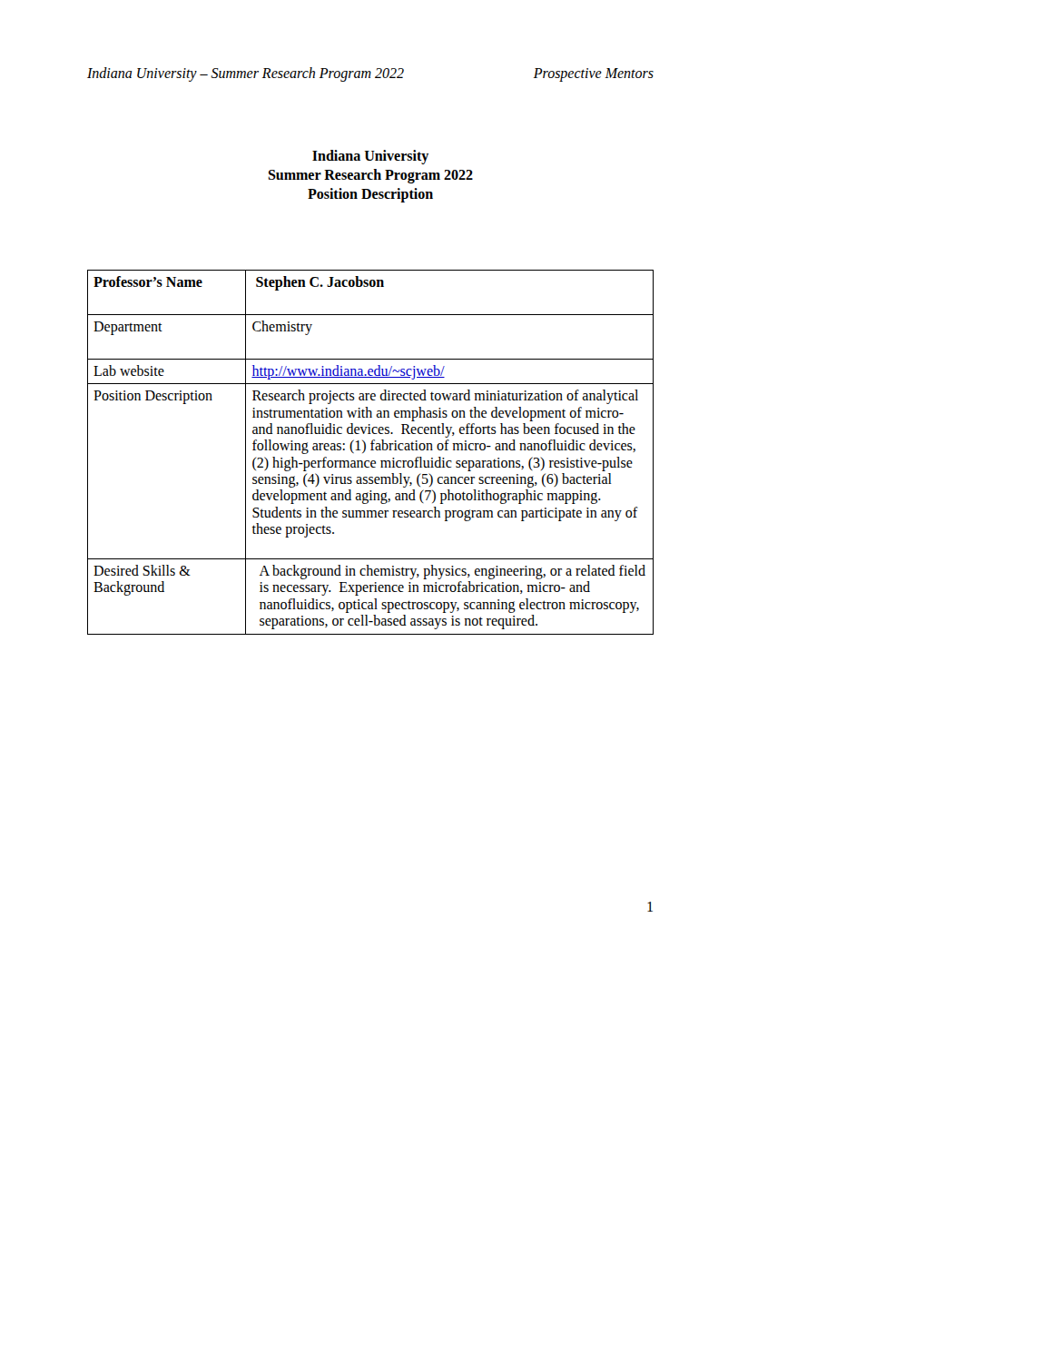Indiana University – Summer Research Program 2022 Prospective Mentors
Indiana University
Summer Research Program 2022
Position Description
| Professor’s Name | Stephen C. Jacobson |
| Department | Chemistry |
| Lab website | http://www.indiana.edu/~scjweb/ |
| Position Description | Research projects are directed toward miniaturization of analytical instrumentation with an emphasis on the development of micro- and nanofluidic devices. Recently, efforts has been focused in the following areas: (1) fabrication of micro- and nanofluidic devices, (2) high-performance microfluidic separations, (3) resistive-pulse sensing, (4) virus assembly, (5) cancer screening, (6) bacterial development and aging, and (7) photolithographic mapping. Students in the summer research program can participate in any of these projects. |
| Desired Skills & Background | A background in chemistry, physics, engineering, or a related field is necessary. Experience in microfabrication, micro- and nanofluidics, optical spectroscopy, scanning electron microscopy, separations, or cell-based assays is not required. |
1